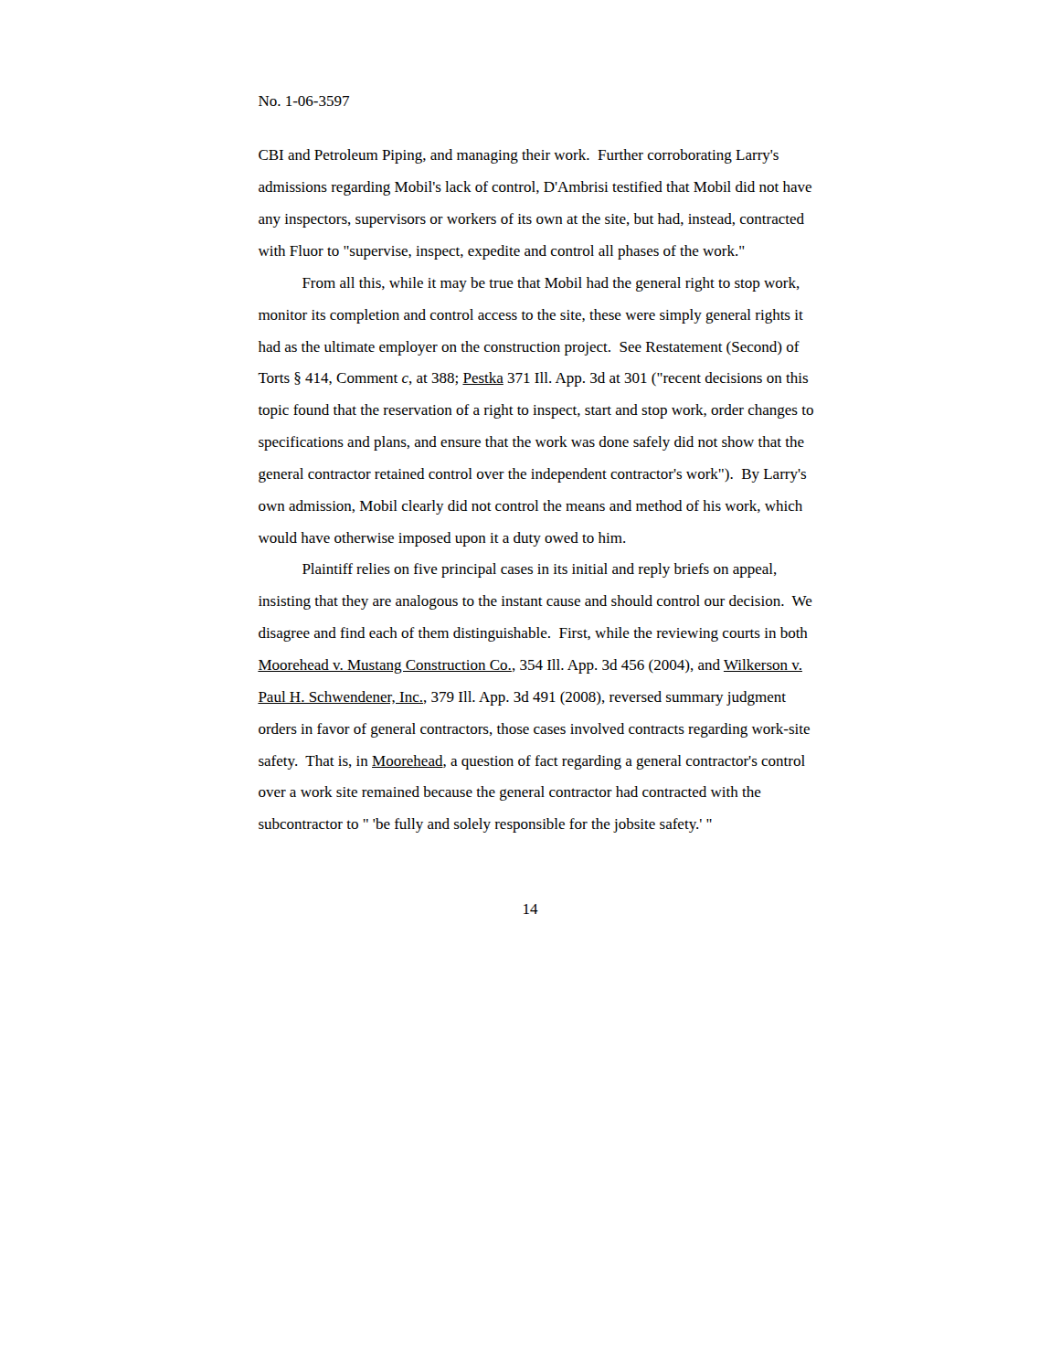No. 1-06-3597
CBI and Petroleum Piping, and managing their work. Further corroborating Larry's admissions regarding Mobil's lack of control, D'Ambrisi testified that Mobil did not have any inspectors, supervisors or workers of its own at the site, but had, instead, contracted with Fluor to "supervise, inspect, expedite and control all phases of the work."
From all this, while it may be true that Mobil had the general right to stop work, monitor its completion and control access to the site, these were simply general rights it had as the ultimate employer on the construction project. See Restatement (Second) of Torts § 414, Comment c, at 388; Pestka 371 Ill. App. 3d at 301 ("recent decisions on this topic found that the reservation of a right to inspect, start and stop work, order changes to specifications and plans, and ensure that the work was done safely did not show that the general contractor retained control over the independent contractor's work"). By Larry's own admission, Mobil clearly did not control the means and method of his work, which would have otherwise imposed upon it a duty owed to him.
Plaintiff relies on five principal cases in its initial and reply briefs on appeal, insisting that they are analogous to the instant cause and should control our decision. We disagree and find each of them distinguishable. First, while the reviewing courts in both Moorehead v. Mustang Construction Co., 354 Ill. App. 3d 456 (2004), and Wilkerson v. Paul H. Schwendener, Inc., 379 Ill. App. 3d 491 (2008), reversed summary judgment orders in favor of general contractors, those cases involved contracts regarding work-site safety. That is, in Moorehead, a question of fact regarding a general contractor's control over a work site remained because the general contractor had contracted with the subcontractor to " 'be fully and solely responsible for the jobsite safety.' "
14